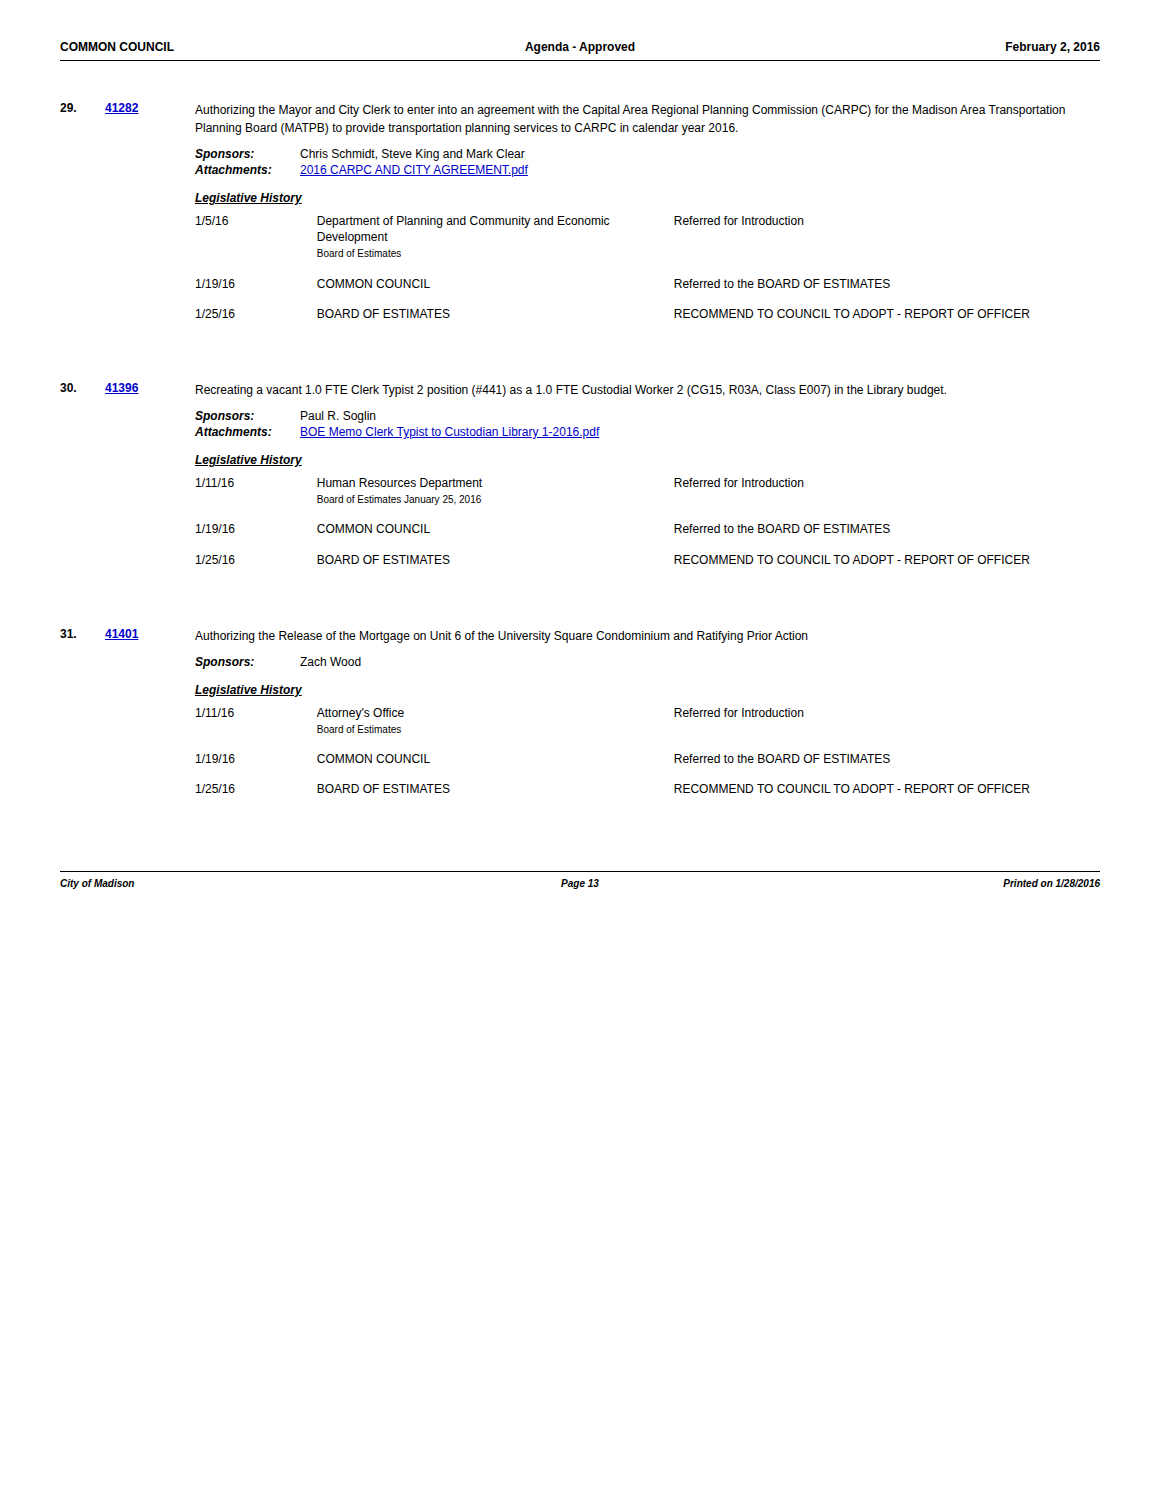COMMON COUNCIL
Agenda - Approved
February 2, 2016
29.
41282
Authorizing the Mayor and City Clerk to enter into an agreement with the Capital Area Regional Planning Commission (CARPC) for the Madison Area Transportation Planning Board (MATPB) to provide transportation planning services to CARPC in calendar year 2016.
Sponsors:
Chris Schmidt, Steve King and Mark Clear
Attachments:
2016 CARPC AND CITY AGREEMENT.pdf
Legislative History
| 1/5/16 | Department of Planning and Community and Economic Development Board of Estimates | Referred for Introduction |
| 1/19/16 | COMMON COUNCIL | Referred to the BOARD OF ESTIMATES |
| 1/25/16 | BOARD OF ESTIMATES | RECOMMEND TO COUNCIL TO ADOPT - REPORT OF OFFICER |
30.
41396
Recreating a vacant 1.0 FTE Clerk Typist 2 position (#441) as a 1.0 FTE Custodial Worker 2 (CG15, R03A, Class E007) in the Library budget.
Sponsors:
Paul R. Soglin
Attachments:
BOE Memo Clerk Typist to Custodian Library 1-2016.pdf
Legislative History
| 1/11/16 | Human Resources Department Board of Estimates January 25, 2016 | Referred for Introduction |
| 1/19/16 | COMMON COUNCIL | Referred to the BOARD OF ESTIMATES |
| 1/25/16 | BOARD OF ESTIMATES | RECOMMEND TO COUNCIL TO ADOPT - REPORT OF OFFICER |
31.
41401
Authorizing the Release of the Mortgage on Unit 6 of the University Square Condominium and Ratifying Prior Action
Sponsors:
Zach Wood
Legislative History
| 1/11/16 | Attorney's Office Board of Estimates | Referred for Introduction |
| 1/19/16 | COMMON COUNCIL | Referred to the BOARD OF ESTIMATES |
| 1/25/16 | BOARD OF ESTIMATES | RECOMMEND TO COUNCIL TO ADOPT - REPORT OF OFFICER |
City of Madison
Page 13
Printed on 1/28/2016